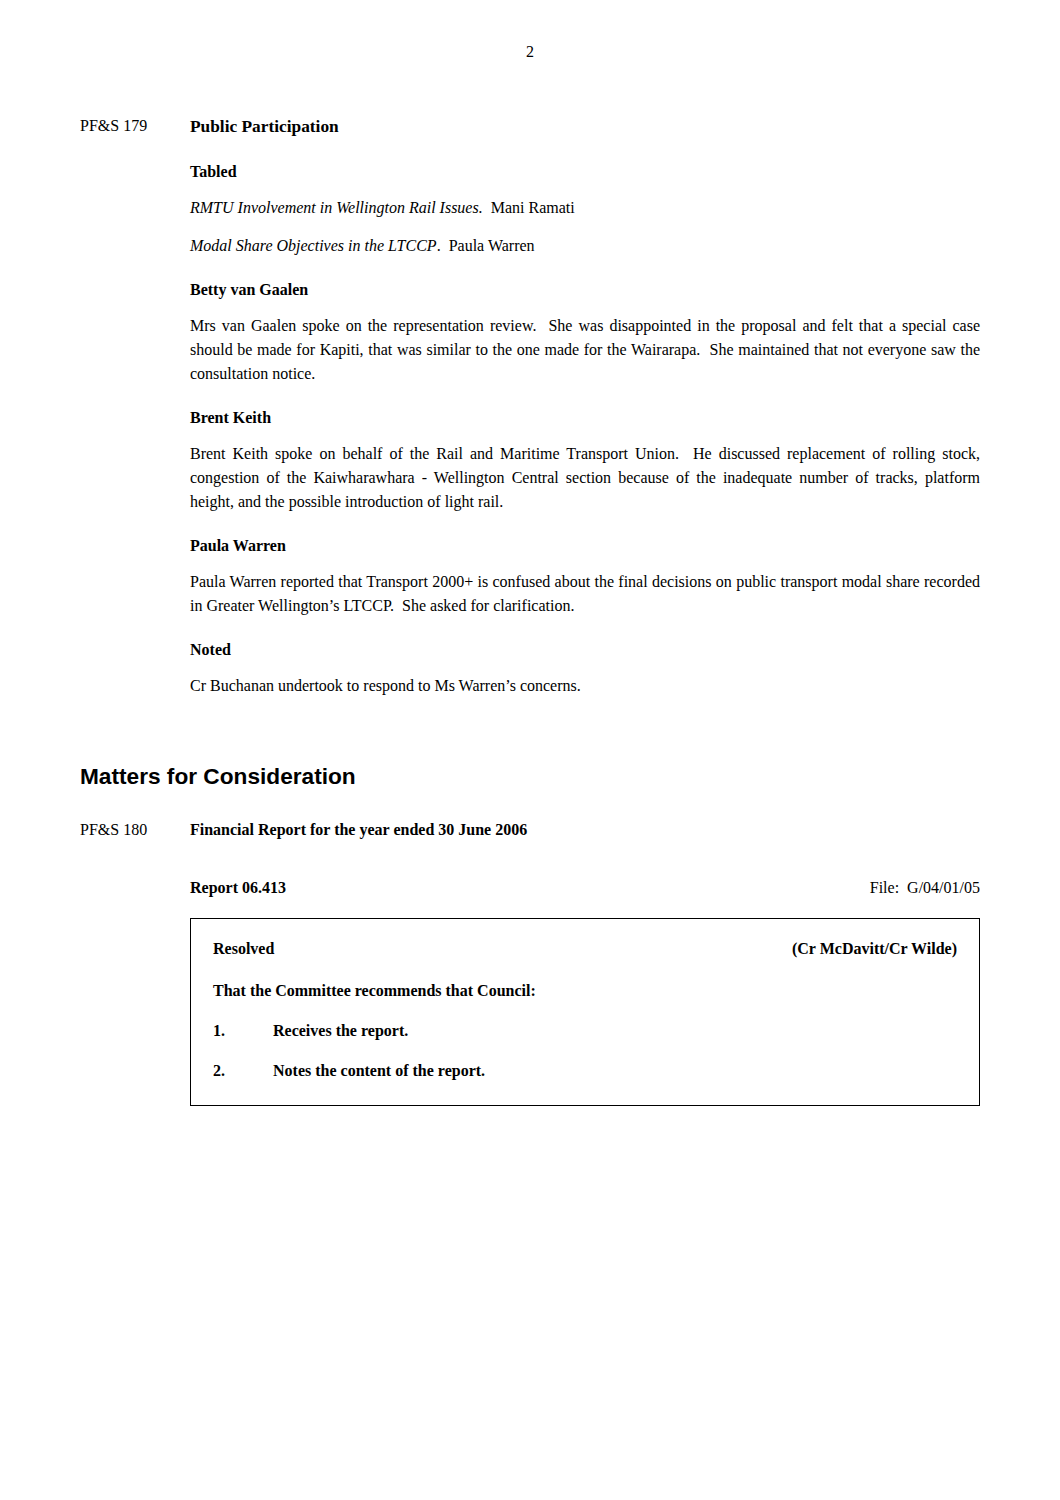2
PF&S 179
Public Participation
Tabled
RMTU Involvement in Wellington Rail Issues. Mani Ramati
Modal Share Objectives in the LTCCP. Paula Warren
Betty van Gaalen
Mrs van Gaalen spoke on the representation review. She was disappointed in the proposal and felt that a special case should be made for Kapiti, that was similar to the one made for the Wairarapa. She maintained that not everyone saw the consultation notice.
Brent Keith
Brent Keith spoke on behalf of the Rail and Maritime Transport Union. He discussed replacement of rolling stock, congestion of the Kaiwharawhara - Wellington Central section because of the inadequate number of tracks, platform height, and the possible introduction of light rail.
Paula Warren
Paula Warren reported that Transport 2000+ is confused about the final decisions on public transport modal share recorded in Greater Wellington’s LTCCP. She asked for clarification.
Noted
Cr Buchanan undertook to respond to Ms Warren’s concerns.
Matters for Consideration
PF&S 180
Financial Report for the year ended 30 June 2006
Report 06.413 File: G/04/01/05
Resolved (Cr McDavitt/Cr Wilde)
That the Committee recommends that Council:
1. Receives the report.
2. Notes the content of the report.